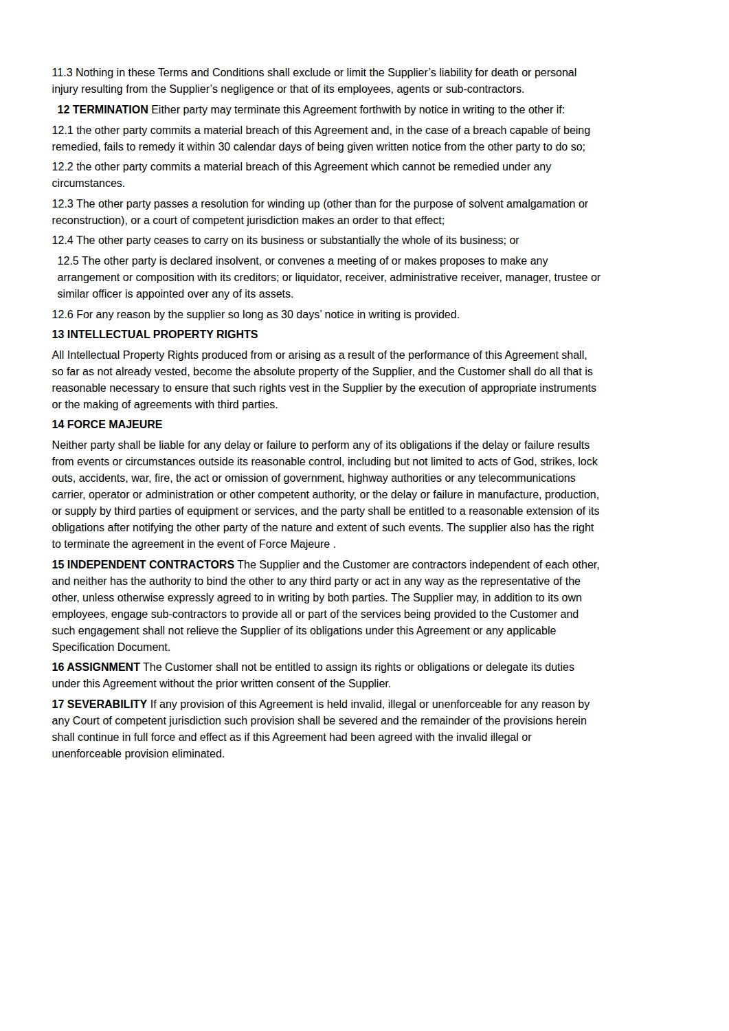11.3 Nothing in these Terms and Conditions shall exclude or limit the Supplier’s liability for death or personal injury resulting from the Supplier’s negligence or that of its employees, agents or sub-contractors.
12 TERMINATION Either party may terminate this Agreement forthwith by notice in writing to the other if:
12.1 the other party commits a material breach of this Agreement and, in the case of a breach capable of being remedied, fails to remedy it within 30 calendar days of being given written notice from the other party to do so;
12.2 the other party commits a material breach of this Agreement which cannot be remedied under any circumstances.
12.3 The other party passes a resolution for winding up (other than for the purpose of solvent amalgamation or reconstruction), or a court of competent jurisdiction makes an order to that effect;
12.4 The other party ceases to carry on its business or substantially the whole of its business; or
12.5 The other party is declared insolvent, or convenes a meeting of or makes proposes to make any arrangement or composition with its creditors; or liquidator, receiver, administrative receiver, manager, trustee or similar officer is appointed over any of its assets.
12.6 For any reason by the supplier so long as 30 days’ notice in writing is provided.
13 INTELLECTUAL PROPERTY RIGHTS
All Intellectual Property Rights produced from or arising as a result of the performance of this Agreement shall, so far as not already vested, become the absolute property of the Supplier, and the Customer shall do all that is reasonable necessary to ensure that such rights vest in the Supplier by the execution of appropriate instruments or the making of agreements with third parties.
14 FORCE MAJEURE
Neither party shall be liable for any delay or failure to perform any of its obligations if the delay or failure results from events or circumstances outside its reasonable control, including but not limited to acts of God, strikes, lock outs, accidents, war, fire, the act or omission of government, highway authorities or any telecommunications carrier, operator or administration or other competent authority, or the delay or failure in manufacture, production, or supply by third parties of equipment or services, and the party shall be entitled to a reasonable extension of its obligations after notifying the other party of the nature and extent of such events. The supplier also has the right to terminate the agreement in the event of Force Majeure .
15 INDEPENDENT CONTRACTORS The Supplier and the Customer are contractors independent of each other, and neither has the authority to bind the other to any third party or act in any way as the representative of the other, unless otherwise expressly agreed to in writing by both parties. The Supplier may, in addition to its own employees, engage sub-contractors to provide all or part of the services being provided to the Customer and such engagement shall not relieve the Supplier of its obligations under this Agreement or any applicable Specification Document.
16 ASSIGNMENT The Customer shall not be entitled to assign its rights or obligations or delegate its duties under this Agreement without the prior written consent of the Supplier.
17 SEVERABILITY If any provision of this Agreement is held invalid, illegal or unenforceable for any reason by any Court of competent jurisdiction such provision shall be severed and the remainder of the provisions herein shall continue in full force and effect as if this Agreement had been agreed with the invalid illegal or unenforceable provision eliminated.